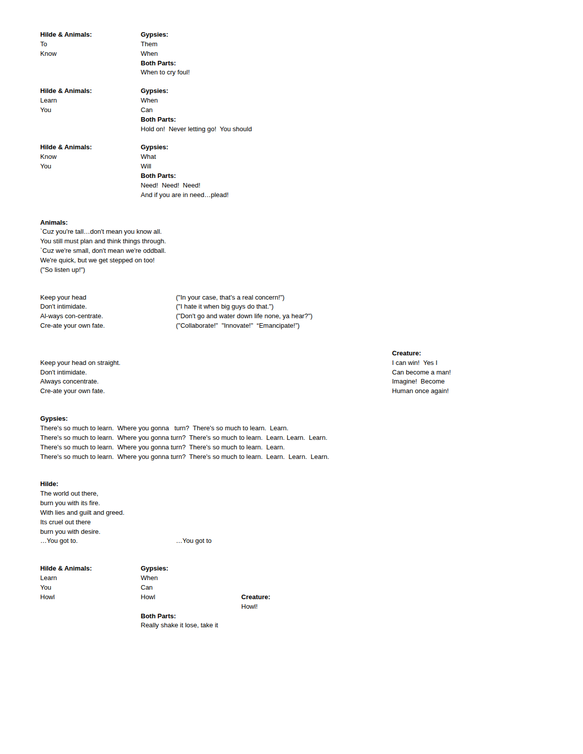Hilde & Animals:
Gypsies:
To
Them
Know
When
Both Parts:
When to cry foul!
Hilde & Animals:
Gypsies:
Learn
When
You
Can
Both Parts:
Hold on! Never letting go! You should
Hilde & Animals:
Gypsies:
Know
What
You
Will
Both Parts:
Need! Need! Need!
And if you are in need…plead!
Animals:
`Cuz you're tall…don't mean you know all.
You still must plan and think things through.
`Cuz we're small, don't mean we're oddball.
We're quick, but we get stepped on too!
("So listen up!")
Keep your head
("In your case, that's a real concern!")
Don't intimidate.
("I hate it when big guys do that.")
Al-ways con-centrate.
("Don't go and water down life none, ya hear?")
Cre-ate your own fate.
("Collaborate!" "Innovate!" “Emancipate!”)
Creature:
Keep your head on straight.
I can win! Yes I
Don't intimidate.
Can become a man!
Always concentrate.
Imagine! Become
Cre-ate your own fate.
Human once again!
Gypsies:
There's so much to learn. Where you gonna turn? There's so much to learn. Learn.
There's so much to learn. Where you gonna turn? There's so much to learn. Learn. Learn. Learn.
There's so much to learn. Where you gonna turn? There's so much to learn. Learn.
There's so much to learn. Where you gonna turn? There's so much to learn. Learn. Learn. Learn.
Hilde:
The world out there,
burn you with its fire.
With lies and guilt and greed.
Its cruel out there
burn you with desire.
…You got to.
…You got to
Hilde & Animals:
Gypsies:
Learn
When
You
Can
Howl
Howl
Creature:
Howl!
Both Parts:
Really shake it lose, take it